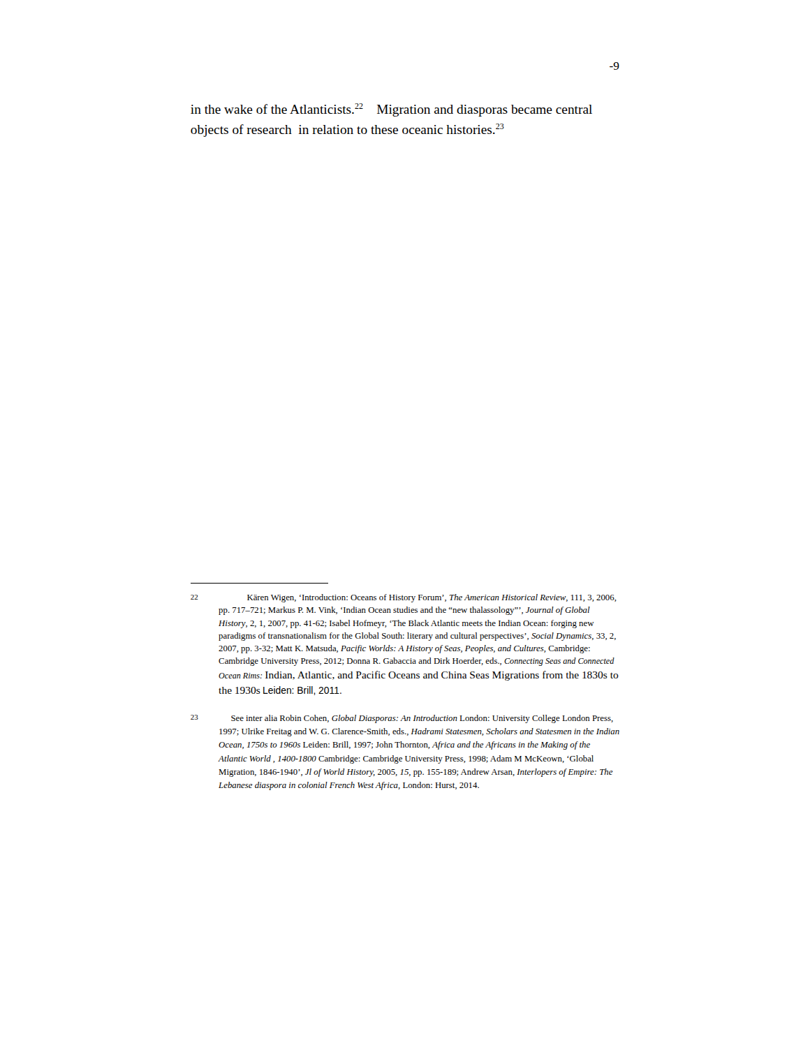-9
in the wake of the Atlanticists.22 Migration and diasporas became central objects of research in relation to these oceanic histories.23
22
Kären Wigen, ‘Introduction: Oceans of History Forum’, The American Historical Review, 111, 3, 2006, pp. 717–721; Markus P. M. Vink, ‘Indian Ocean studies and the “new thalassology”’, Journal of Global History, 2, 1, 2007, pp. 41-62; Isabel Hofmeyr, ‘The Black Atlantic meets the Indian Ocean: forging new paradigms of transnationalism for the Global South: literary and cultural perspectives’, Social Dynamics, 33, 2, 2007, pp. 3-32; Matt K. Matsuda, Pacific Worlds: A History of Seas, Peoples, and Cultures, Cambridge: Cambridge University Press, 2012; Donna R. Gabaccia and Dirk Hoerder, eds., Connecting Seas and Connected Ocean Rims: Indian, Atlantic, and Pacific Oceans and China Seas Migrations from the 1830s to the 1930s Leiden: Brill, 2011.
23
See inter alia Robin Cohen, Global Diasporas: An Introduction London: University College London Press, 1997; Ulrike Freitag and W. G. Clarence-Smith, eds., Hadrami Statesmen, Scholars and Statesmen in the Indian Ocean, 1750s to 1960s Leiden: Brill, 1997; John Thornton, Africa and the Africans in the Making of the Atlantic World , 1400-1800 Cambridge: Cambridge University Press, 1998; Adam M McKeown, ‘Global Migration, 1846-1940’, Jl of World History, 2005, 15, pp. 155-189; Andrew Arsan, Interlopers of Empire: The Lebanese diaspora in colonial French West Africa, London: Hurst, 2014.